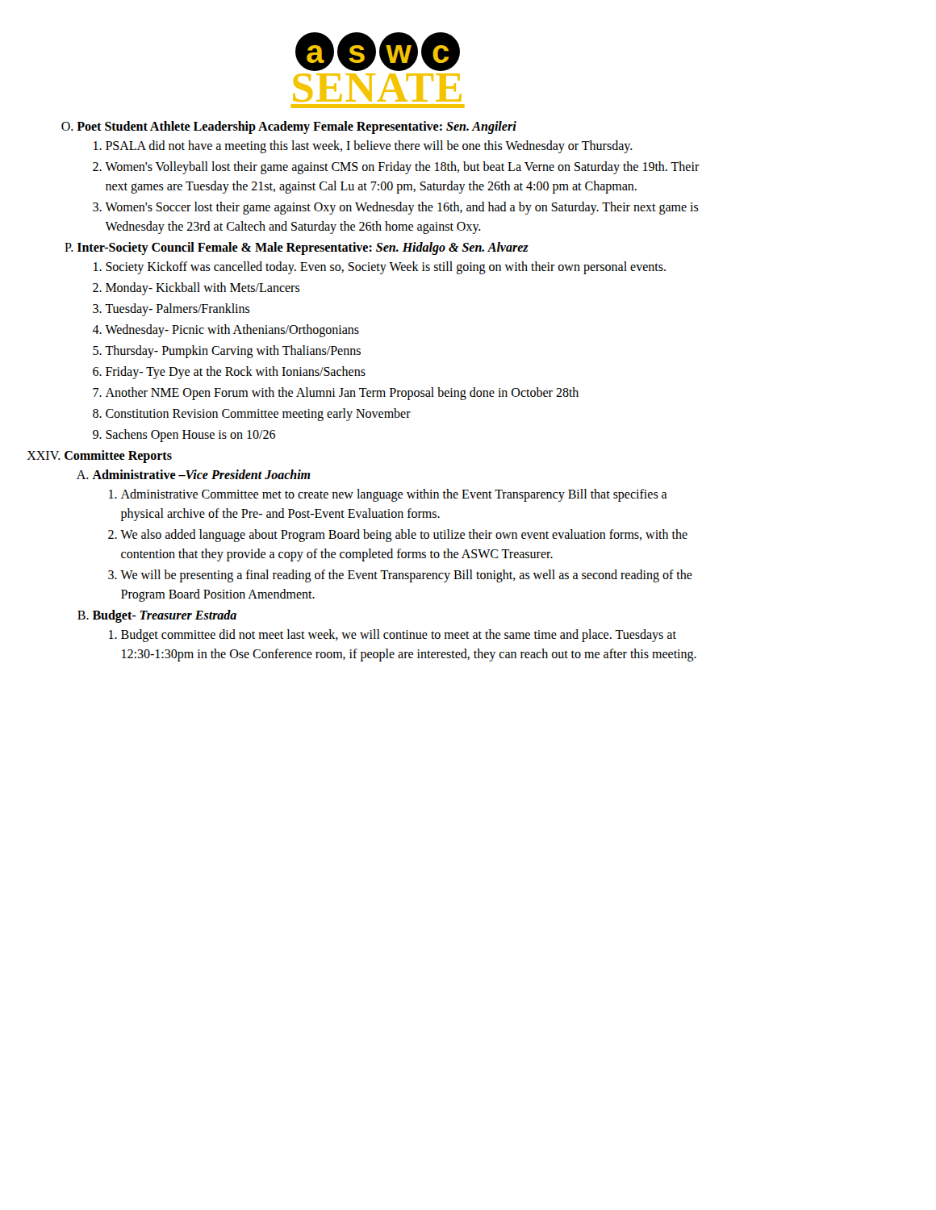aswc
SENATE
Poet Student Athlete Leadership Academy Female Representative: Sen. Angileri
PSALA did not have a meeting this last week, I believe there will be one this Wednesday or Thursday.
Women's Volleyball lost their game against CMS on Friday the 18th, but beat La Verne on Saturday the 19th. Their next games are Tuesday the 21st, against Cal Lu at 7:00 pm, Saturday the 26th at 4:00 pm at Chapman.
Women's Soccer lost their game against Oxy on Wednesday the 16th, and had a by on Saturday. Their next game is Wednesday the 23rd at Caltech and Saturday the 26th home against Oxy.
Inter-Society Council Female & Male Representative: Sen. Hidalgo & Sen. Alvarez
Society Kickoff was cancelled today. Even so, Society Week is still going on with their own personal events.
Monday- Kickball with Mets/Lancers
Tuesday- Palmers/Franklins
Wednesday- Picnic with Athenians/Orthogonians
Thursday- Pumpkin Carving with Thalians/Penns
Friday- Tye Dye at the Rock with Ionians/Sachens
Another NME Open Forum with the Alumni Jan Term Proposal being done in October 28th
Constitution Revision Committee meeting early November
Sachens Open House is on 10/26
Committee Reports
Administrative –Vice President Joachim
Administrative Committee met to create new language within the Event Transparency Bill that specifies a physical archive of the Pre- and Post-Event Evaluation forms.
We also added language about Program Board being able to utilize their own event evaluation forms, with the contention that they provide a copy of the completed forms to the ASWC Treasurer.
We will be presenting a final reading of the Event Transparency Bill tonight, as well as a second reading of the Program Board Position Amendment.
Budget- Treasurer Estrada
Budget committee did not meet last week, we will continue to meet at the same time and place. Tuesdays at 12:30-1:30pm in the Ose Conference room, if people are interested, they can reach out to me after this meeting.